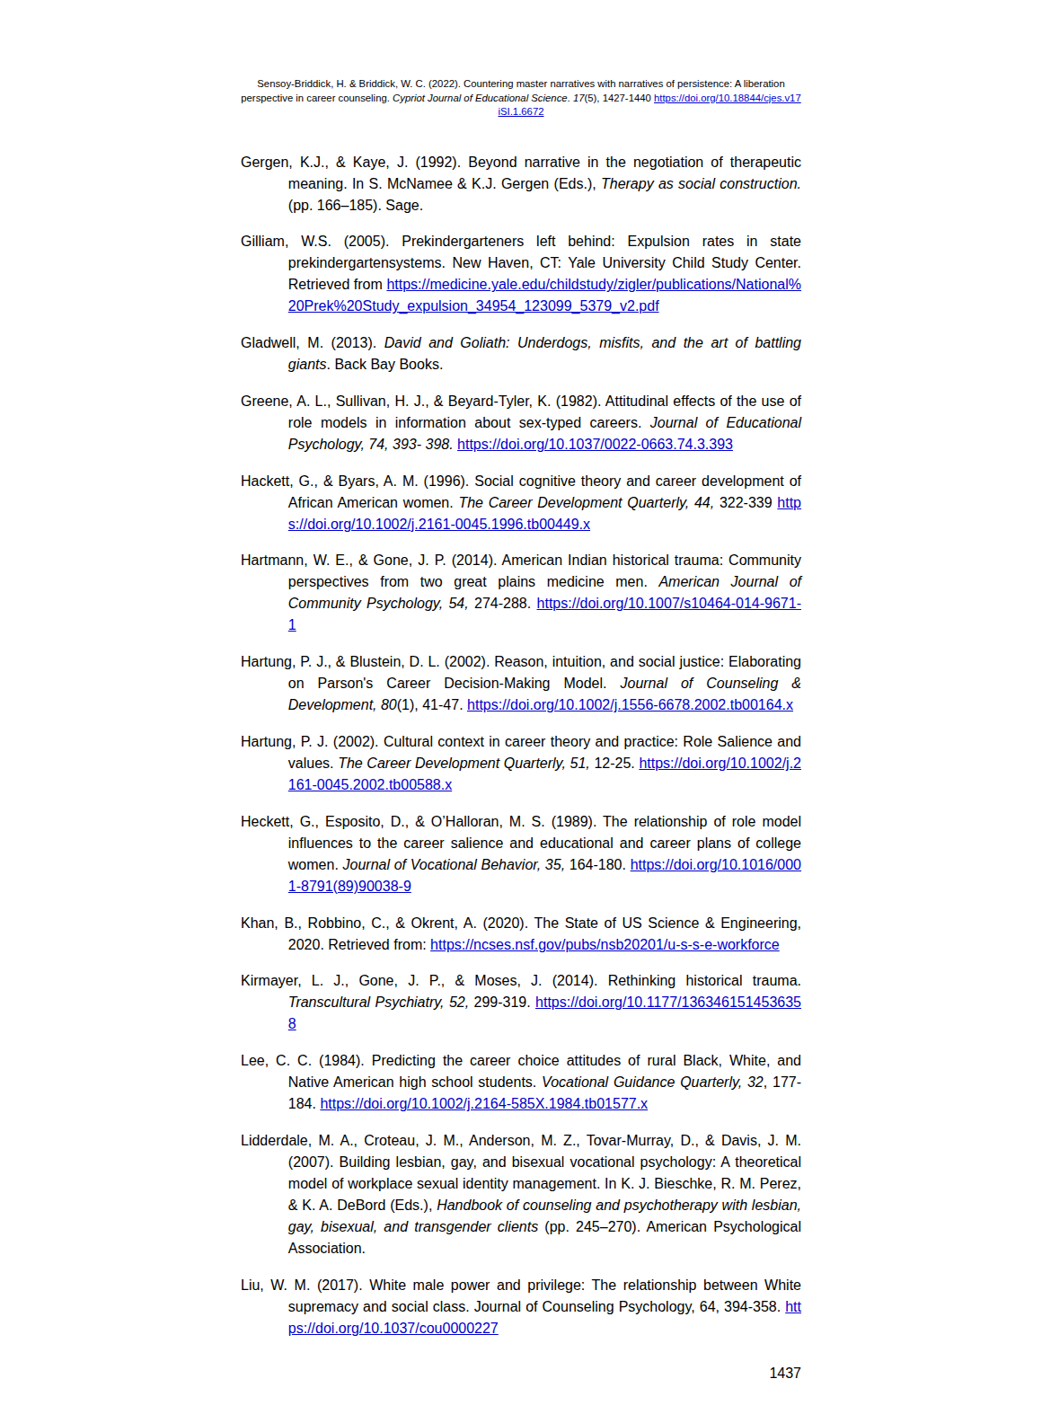Sensoy-Briddick, H. & Briddick, W. C. (2022). Countering master narratives with narratives of persistence: A liberation perspective in career counseling. Cypriot Journal of Educational Science. 17(5), 1427-1440 https://doi.org/10.18844/cjes.v17iSI.1.6672
Gergen, K.J., & Kaye, J. (1992). Beyond narrative in the negotiation of therapeutic meaning. In S. McNamee & K.J. Gergen (Eds.), Therapy as social construction. (pp. 166–185). Sage.
Gilliam, W.S. (2005). Prekindergarteners left behind: Expulsion rates in state prekindergartensystems. New Haven, CT: Yale University Child Study Center. Retrieved from https://medicine.yale.edu/childstudy/zigler/publications/National%20Prek%20Study_expulsion_34954_123099_5379_v2.pdf
Gladwell, M. (2013). David and Goliath: Underdogs, misfits, and the art of battling giants. Back Bay Books.
Greene, A. L., Sullivan, H. J., & Beyard-Tyler, K. (1982). Attitudinal effects of the use of role models in information about sex-typed careers. Journal of Educational Psychology, 74, 393- 398. https://doi.org/10.1037/0022-0663.74.3.393
Hackett, G., & Byars, A. M. (1996). Social cognitive theory and career development of African American women. The Career Development Quarterly, 44, 322-339 https://doi.org/10.1002/j.2161-0045.1996.tb00449.x
Hartmann, W. E., & Gone, J. P. (2014). American Indian historical trauma: Community perspectives from two great plains medicine men. American Journal of Community Psychology, 54, 274-288. https://doi.org/10.1007/s10464-014-9671-1
Hartung, P. J., & Blustein, D. L. (2002). Reason, intuition, and social justice: Elaborating on Parson's Career Decision-Making Model. Journal of Counseling & Development, 80(1), 41-47. https://doi.org/10.1002/j.1556-6678.2002.tb00164.x
Hartung, P. J. (2002). Cultural context in career theory and practice: Role Salience and values. The Career Development Quarterly, 51, 12-25. https://doi.org/10.1002/j.2161-0045.2002.tb00588.x
Heckett, G., Esposito, D., & O’Halloran, M. S. (1989). The relationship of role model influences to the career salience and educational and career plans of college women. Journal of Vocational Behavior, 35, 164-180. https://doi.org/10.1016/0001-8791(89)90038-9
Khan, B., Robbino, C., & Okrent, A. (2020). The State of US Science & Engineering, 2020. Retrieved from: https://ncses.nsf.gov/pubs/nsb20201/u-s-s-e-workforce
Kirmayer, L. J., Gone, J. P., & Moses, J. (2014). Rethinking historical trauma. Transcultural Psychiatry, 52, 299-319. https://doi.org/10.1177/1363461514536358
Lee, C. C. (1984). Predicting the career choice attitudes of rural Black, White, and Native American high school students. Vocational Guidance Quarterly, 32, 177-184. https://doi.org/10.1002/j.2164-585X.1984.tb01577.x
Lidderdale, M. A., Croteau, J. M., Anderson, M. Z., Tovar-Murray, D., & Davis, J. M. (2007). Building lesbian, gay, and bisexual vocational psychology: A theoretical model of workplace sexual identity management. In K. J. Bieschke, R. M. Perez, & K. A. DeBord (Eds.), Handbook of counseling and psychotherapy with lesbian, gay, bisexual, and transgender clients (pp. 245–270). American Psychological Association.
Liu, W. M. (2017). White male power and privilege: The relationship between White supremacy and social class. Journal of Counseling Psychology, 64, 394-358. https://doi.org/10.1037/cou0000227
1437